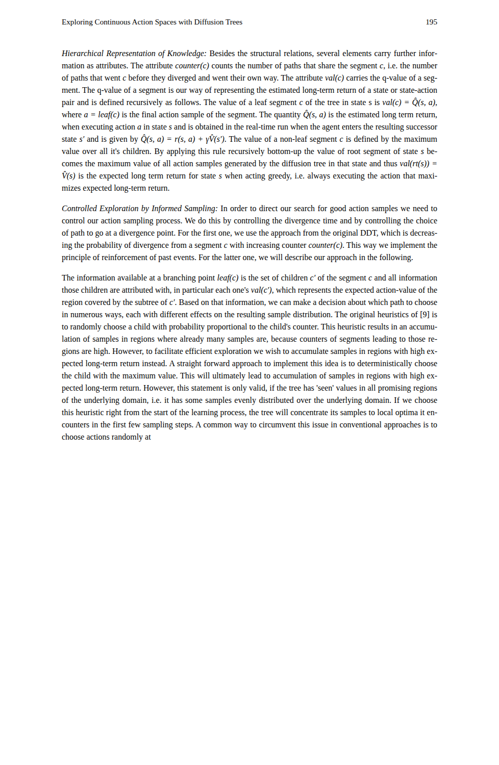Exploring Continuous Action Spaces with Diffusion Trees 195
Hierarchical Representation of Knowledge: Besides the structural relations, several elements carry further information as attributes. The attribute counter(c) counts the number of paths that share the segment c, i.e. the number of paths that went c before they diverged and went their own way. The attribute val(c) carries the q-value of a segment. The q-value of a segment is our way of representing the estimated long-term return of a state or state-action pair and is defined recursively as follows. The value of a leaf segment c of the tree in state s is val(c) = Q̂(s, a), where a = leaf(c) is the final action sample of the segment. The quantity Q̂(s, a) is the estimated long term return, when executing action a in state s and is obtained in the real-time run when the agent enters the resulting successor state s′ and is given by Q̂(s, a) = r(s, a) + γV̂(s′). The value of a non-leaf segment c is defined by the maximum value over all it's children. By applying this rule recursively bottom-up the value of root segment of state s becomes the maximum value of all action samples generated by the diffusion tree in that state and thus val(rt(s)) = V̂(s) is the expected long term return for state s when acting greedy, i.e. always executing the action that maximizes expected long-term return.
Controlled Exploration by Informed Sampling: In order to direct our search for good action samples we need to control our action sampling process. We do this by controlling the divergence time and by controlling the choice of path to go at a divergence point. For the first one, we use the approach from the original DDT, which is decreasing the probability of divergence from a segment c with increasing counter counter(c). This way we implement the principle of reinforcement of past events. For the latter one, we will describe our approach in the following.
The information available at a branching point leaf(c) is the set of children c′ of the segment c and all information those children are attributed with, in particular each one's val(c′), which represents the expected action-value of the region covered by the subtree of c′. Based on that information, we can make a decision about which path to choose in numerous ways, each with different effects on the resulting sample distribution. The original heuristics of [9] is to randomly choose a child with probability proportional to the child's counter. This heuristic results in an accumulation of samples in regions where already many samples are, because counters of segments leading to those regions are high. However, to facilitate efficient exploration we wish to accumulate samples in regions with high expected long-term return instead. A straight forward approach to implement this idea is to deterministically choose the child with the maximum value. This will ultimately lead to accumulation of samples in regions with high expected long-term return. However, this statement is only valid, if the tree has 'seen' values in all promising regions of the underlying domain, i.e. it has some samples evenly distributed over the underlying domain. If we choose this heuristic right from the start of the learning process, the tree will concentrate its samples to local optima it encounters in the first few sampling steps. A common way to circumvent this issue in conventional approaches is to choose actions randomly at